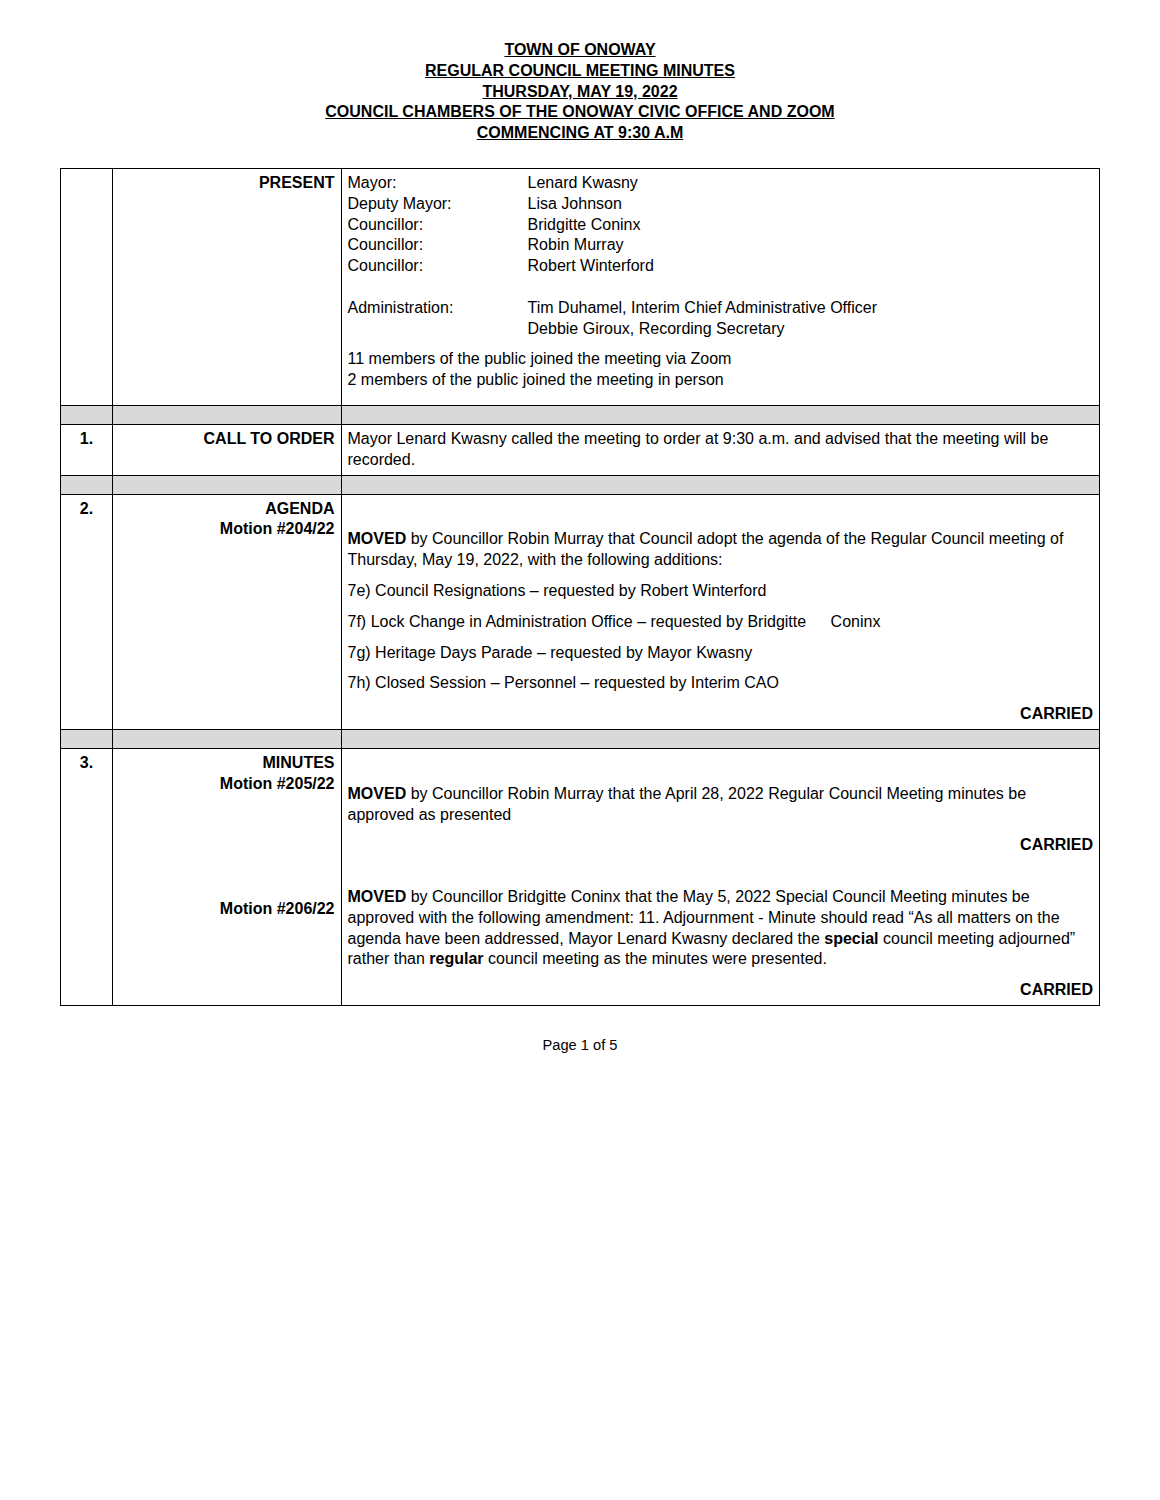TOWN OF ONOWAY
REGULAR COUNCIL MEETING MINUTES
THURSDAY, MAY 19, 2022
COUNCIL CHAMBERS OF THE ONOWAY CIVIC OFFICE AND ZOOM
COMMENCING AT 9:30 A.M
| | PRESENT | / Mayor: / Lenard Kwasny / / Deputy Mayor: / Lisa Johnson / / Councillor: / Bridgitte Coninx / / Councillor: / Robin Murray / / Councillor: / Robert Winterford / / Administration: / Tim Duhamel, Interim Chief Administrative Officer Debbie Giroux, Recording Secretary / 11 members of the public joined the meeting via Zoom 2 members of the public joined the meeting in person |
| 1. | CALL TO ORDER | Mayor Lenard Kwasny called the meeting to order at 9:30 a.m. and advised that the meeting will be recorded. |
| 2. | AGENDA Motion #204/22 | MOVED by Councillor Robin Murray that Council adopt the agenda of the Regular Council meeting of Thursday, May 19, 2022, with the following additions: 7e) Council Resignations – requested by Robert Winterford 7f) Lock Change in Administration Office – requested by Bridgitte Coninx 7g) Heritage Days Parade – requested by Mayor Kwasny 7h) Closed Session – Personnel – requested by Interim CAO CARRIED |
| 3. | MINUTES Motion #205/22 Motion #206/22 | MOVED by Councillor Robin Murray that the April 28, 2022 Regular Council Meeting minutes be approved as presented CARRIED MOVED by Councillor Bridgitte Coninx that the May 5, 2022 Special Council Meeting minutes be approved with the following amendment: 11. Adjournment - Minute should read “As all matters on the agenda have been addressed, Mayor Lenard Kwasny declared the special council meeting adjourned” rather than regular council meeting as the minutes were presented. CARRIED |
Page 1 of 5